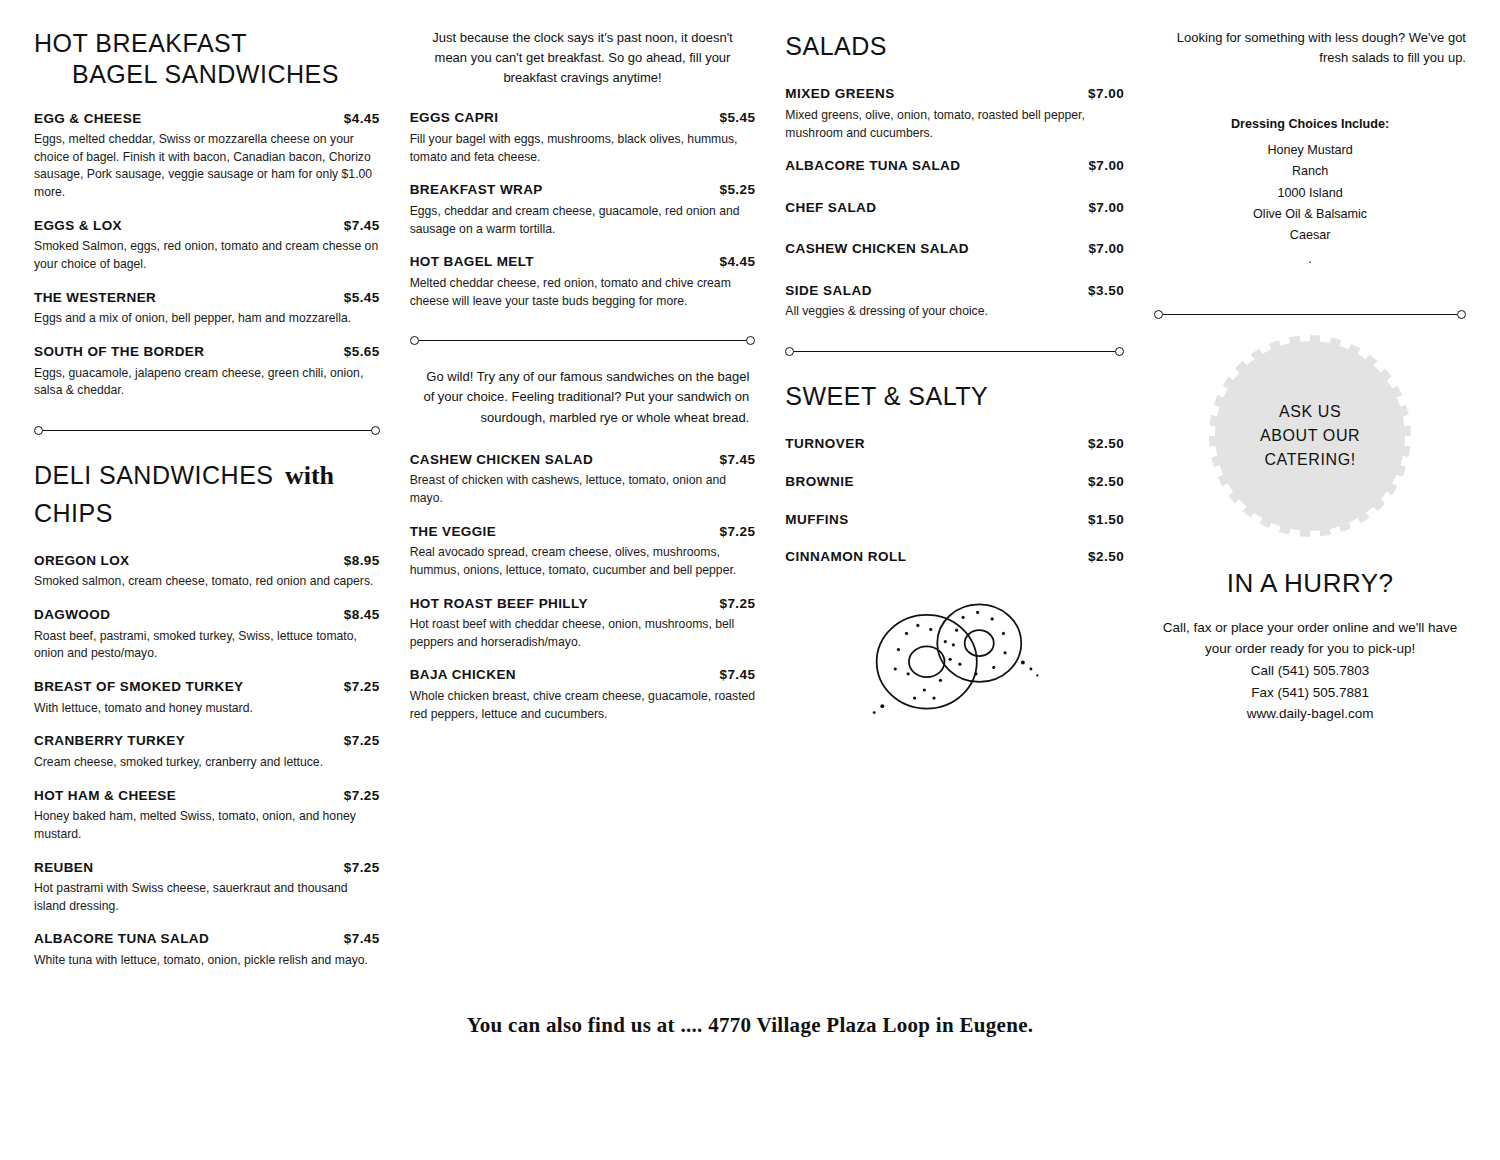HOT BREAKFASTBAGEL SANDWICHES
Egg & Cheese$4.45
Eggs, melted cheddar, Swiss or mozzarella cheese on your choice of bagel. Finish it with bacon, Canadian bacon, Chorizo sausage, Pork sausage, veggie sausage or ham for only $1.00 more.
Eggs & Lox$7.45
Smoked Salmon, eggs, red onion, tomato and cream chesse on your choice of bagel.
The Westerner$5.45
Eggs and a mix of onion, bell pepper, ham and mozzarella.
South of the Border$5.65
Eggs, guacamole, jalapeno cream cheese, green chili, onion, salsa & cheddar.
DELI SANDWICHES with CHIPS
Oregon Lox$8.95
Smoked salmon, cream cheese, tomato, red onion and capers.
Dagwood$8.45
Roast beef, pastrami, smoked turkey, Swiss, lettuce tomato, onion and pesto/mayo.
Breast of Smoked Turkey$7.25
With lettuce, tomato and honey mustard.
Cranberry Turkey$7.25
Cream cheese, smoked turkey, cranberry and lettuce.
Hot Ham & Cheese$7.25
Honey baked ham, melted Swiss, tomato, onion, and honey mustard.
Reuben$7.25
Hot pastrami with Swiss cheese, sauerkraut and thousand island dressing.
Albacore Tuna Salad$7.45
White tuna with lettuce, tomato, onion, pickle relish and mayo.
Just because the clock says it's past noon, it doesn't mean you can't get breakfast. So go ahead, fill your breakfast cravings anytime!
Eggs Capri$5.45
Fill your bagel with eggs, mushrooms, black olives, hummus, tomato and feta cheese.
Breakfast Wrap$5.25
Eggs, cheddar and cream cheese, guacamole, red onion and sausage on a warm tortilla.
Hot Bagel Melt$4.45
Melted cheddar cheese, red onion, tomato and chive cream cheese will leave your taste buds begging for more.
Go wild! Try any of our famous sandwiches on the bagel of your choice. Feeling traditional? Put your sandwich on sourdough, marbled rye or whole wheat bread.
Cashew Chicken Salad$7.45
Breast of chicken with cashews, lettuce, tomato, onion and mayo.
The Veggie$7.25
Real avocado spread, cream cheese, olives, mushrooms, hummus, onions, lettuce, tomato, cucumber and bell pepper.
Hot Roast Beef Philly$7.25
Hot roast beef with cheddar cheese, onion, mushrooms, bell peppers and horseradish/mayo.
Baja Chicken$7.45
Whole chicken breast, chive cream cheese, guacamole, roasted red peppers, lettuce and cucumbers.
SALADS
Mixed Greens$7.00
Mixed greens, olive, onion, tomato, roasted bell pepper, mushroom and cucumbers.
Albacore Tuna Salad$7.00
Chef Salad$7.00
Cashew Chicken Salad$7.00
Side Salad$3.50
All veggies & dressing of your choice.
SWEET & SALTY
Turnover$2.50
Brownie$2.50
Muffins$1.50
Cinnamon Roll$2.50
Looking for something with less dough? We've got fresh salads to fill you up.
Dressing Choices Include: Honey Mustard
Ranch
1000 Island
Olive Oil & Balsamic
Caesar .
ASK US
ABOUT OUR
CATERING!
IN A HURRY?
Call, fax or place your order online and we'll have your order ready for you to pick-up!
Call (541) 505.7803
Fax (541) 505.7881
www.daily-bagel.com
You can also find us at .... 4770 Village Plaza Loop in Eugene.